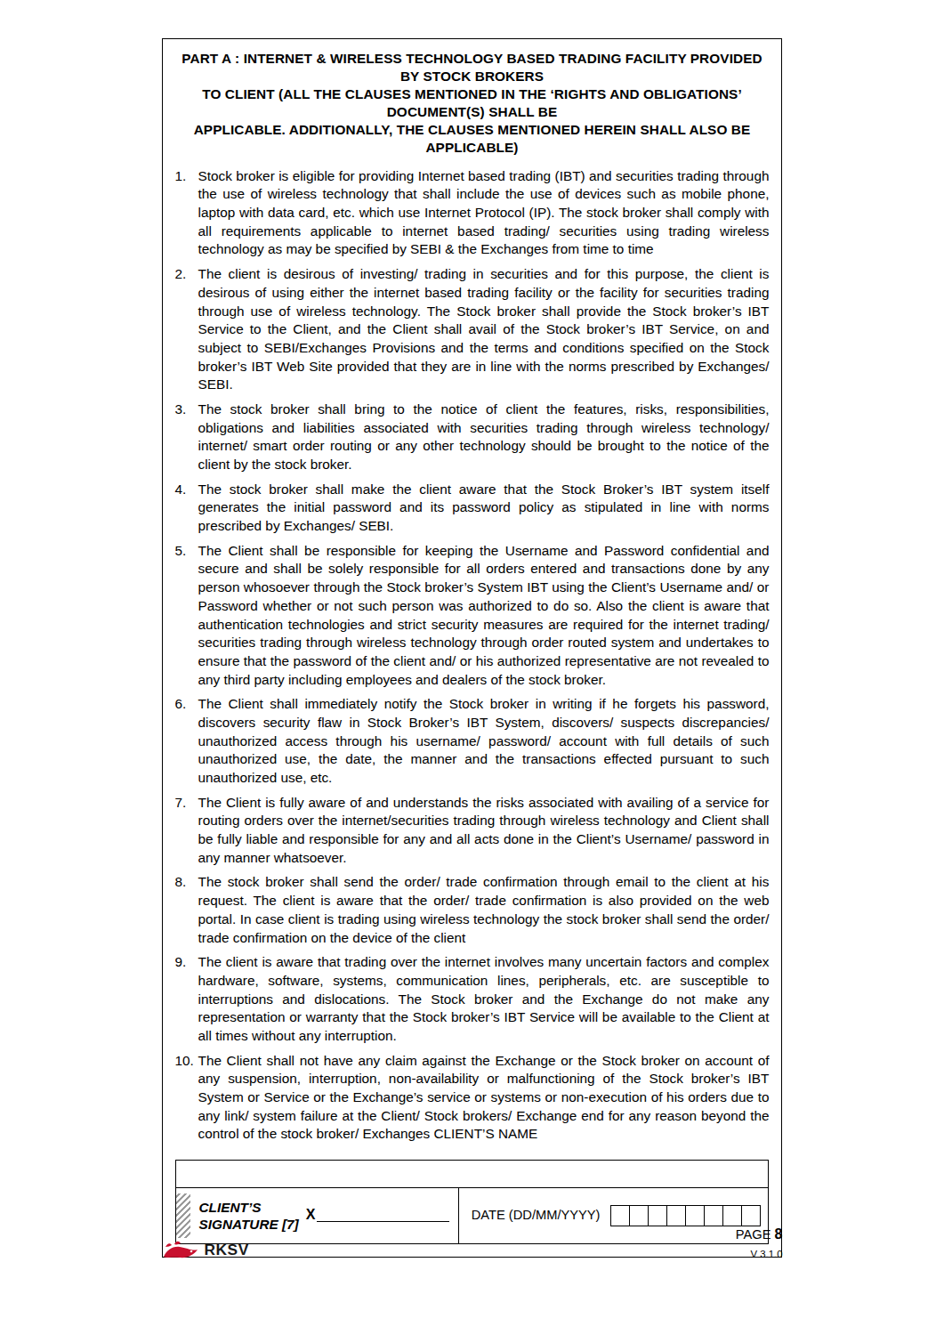PART A : INTERNET & WIRELESS TECHNOLOGY BASED TRADING FACILITY PROVIDED BY STOCK BROKERS
TO CLIENT (ALL THE CLAUSES MENTIONED IN THE ‘RIGHTS AND OBLIGATIONS’ DOCUMENT(S) SHALL BE
APPLICABLE. ADDITIONALLY, THE CLAUSES MENTIONED HEREIN SHALL ALSO BE APPLICABLE)
Stock broker is eligible for providing Internet based trading (IBT) and securities trading through the use of wireless technology that shall include the use of devices such as mobile phone, laptop with data card, etc. which use Internet Protocol (IP). The stock broker shall comply with all requirements applicable to internet based trading/ securities using trading wireless technology as may be specified by SEBI & the Exchanges from time to time
The client is desirous of investing/ trading in securities and for this purpose, the client is desirous of using either the internet based trading facility or the facility for securities trading through use of wireless technology. The Stock broker shall provide the Stock broker’s IBT Service to the Client, and the Client shall avail of the Stock broker’s IBT Service, on and subject to SEBI/Exchanges Provisions and the terms and conditions specified on the Stock broker’s IBT Web Site provided that they are in line with the norms prescribed by Exchanges/ SEBI.
The stock broker shall bring to the notice of client the features, risks, responsibilities, obligations and liabilities associated with securities trading through wireless technology/ internet/ smart order routing or any other technology should be brought to the notice of the client by the stock broker.
The stock broker shall make the client aware that the Stock Broker’s IBT system itself generates the initial password and its password policy as stipulated in line with norms prescribed by Exchanges/ SEBI.
The Client shall be responsible for keeping the Username and Password confidential and secure and shall be solely responsible for all orders entered and transactions done by any person whosoever through the Stock broker’s System IBT using the Client’s Username and/ or Password whether or not such person was authorized to do so. Also the client is aware that authentication technologies and strict security measures are required for the internet trading/ securities trading through wireless technology through order routed system and undertakes to ensure that the password of the client and/ or his authorized representative are not revealed to any third party including employees and dealers of the stock broker.
The Client shall immediately notify the Stock broker in writing if he forgets his password, discovers security flaw in Stock Broker’s IBT System, discovers/ suspects discrepancies/ unauthorized access through his username/ password/ account with full details of such unauthorized use, the date, the manner and the transactions effected pursuant to such unauthorized use, etc.
The Client is fully aware of and understands the risks associated with availing of a service for routing orders over the internet/securities trading through wireless technology and Client shall be fully liable and responsible for any and all acts done in the Client’s Username/ password in any manner whatsoever.
The stock broker shall send the order/ trade confirmation through email to the client at his request. The client is aware that the order/ trade confirmation is also provided on the web portal. In case client is trading using wireless technology the stock broker shall send the order/ trade confirmation on the device of the client
The client is aware that trading over the internet involves many uncertain factors and complex hardware, software, systems, communication lines, peripherals, etc. are susceptible to interruptions and dislocations. The Stock broker and the Exchange do not make any representation or warranty that the Stock broker’s IBT Service will be available to the Client at all times without any interruption.
The Client shall not have any claim against the Exchange or the Stock broker on account of any suspension, interruption, non-availability or malfunctioning of the Stock broker’s IBT System or Service or the Exchange’s service or systems or non-execution of his orders due to any link/ system failure at the Client/ Stock brokers/ Exchange end for any reason beyond the control of the stock broker/ Exchanges CLIENT’S NAME
CLIENT’S
SIGNATURE [7]
X
DATE (DD/MM/YYYY)
RKSV
PAGE 8
V 3.1.0